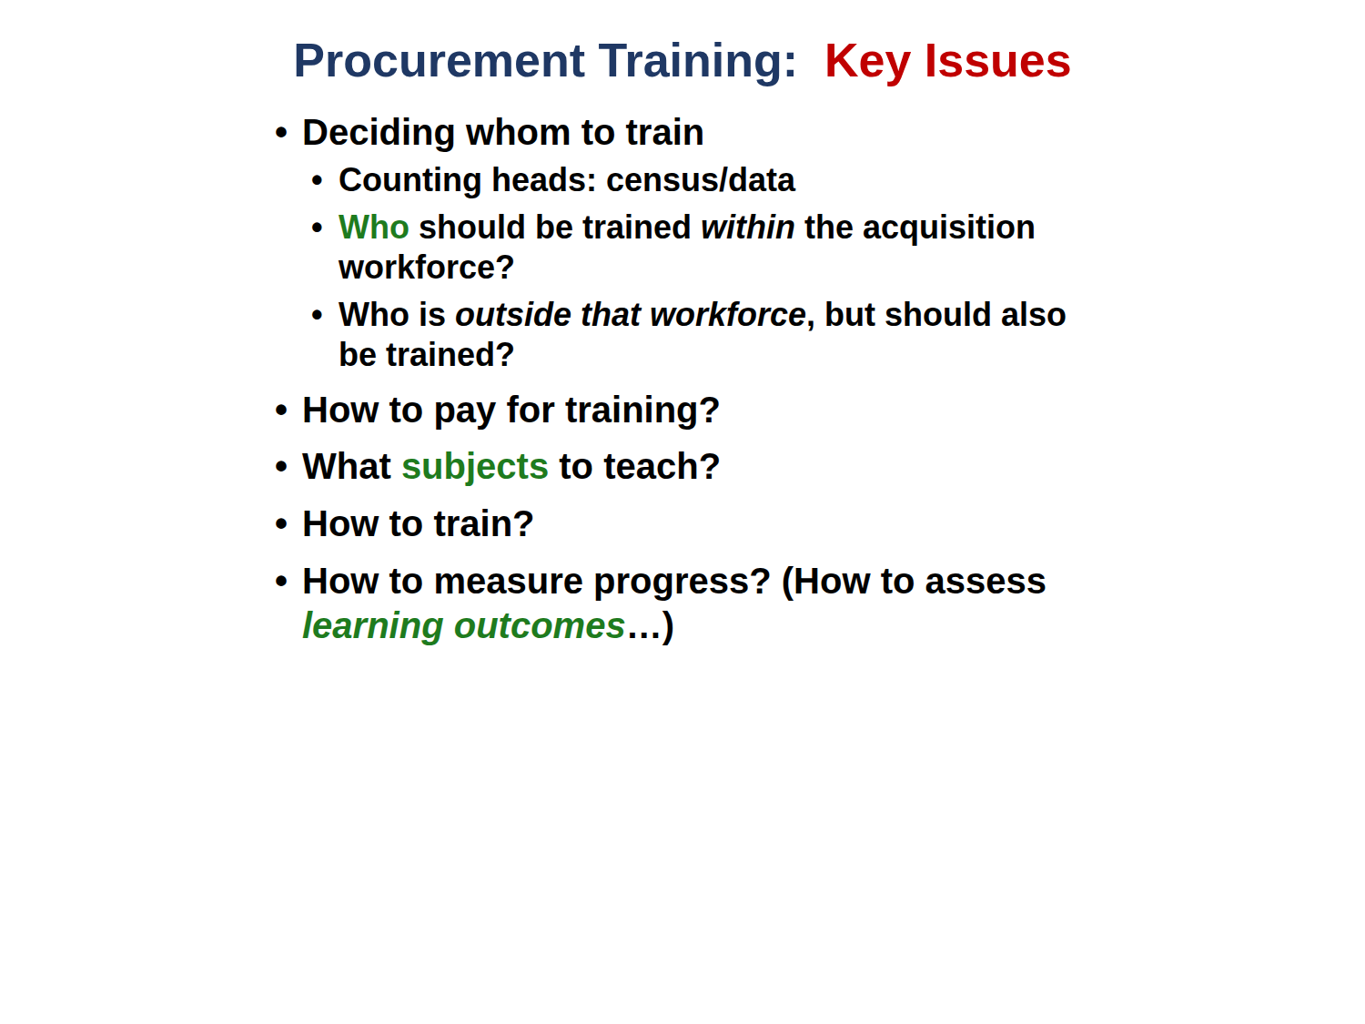Procurement Training: Key Issues
Deciding whom to train
Counting heads: census/data
Who should be trained within the acquisition workforce?
Who is outside that workforce, but should also be trained?
How to pay for training?
What subjects to teach?
How to train?
How to measure progress? (How to assess learning outcomes…)